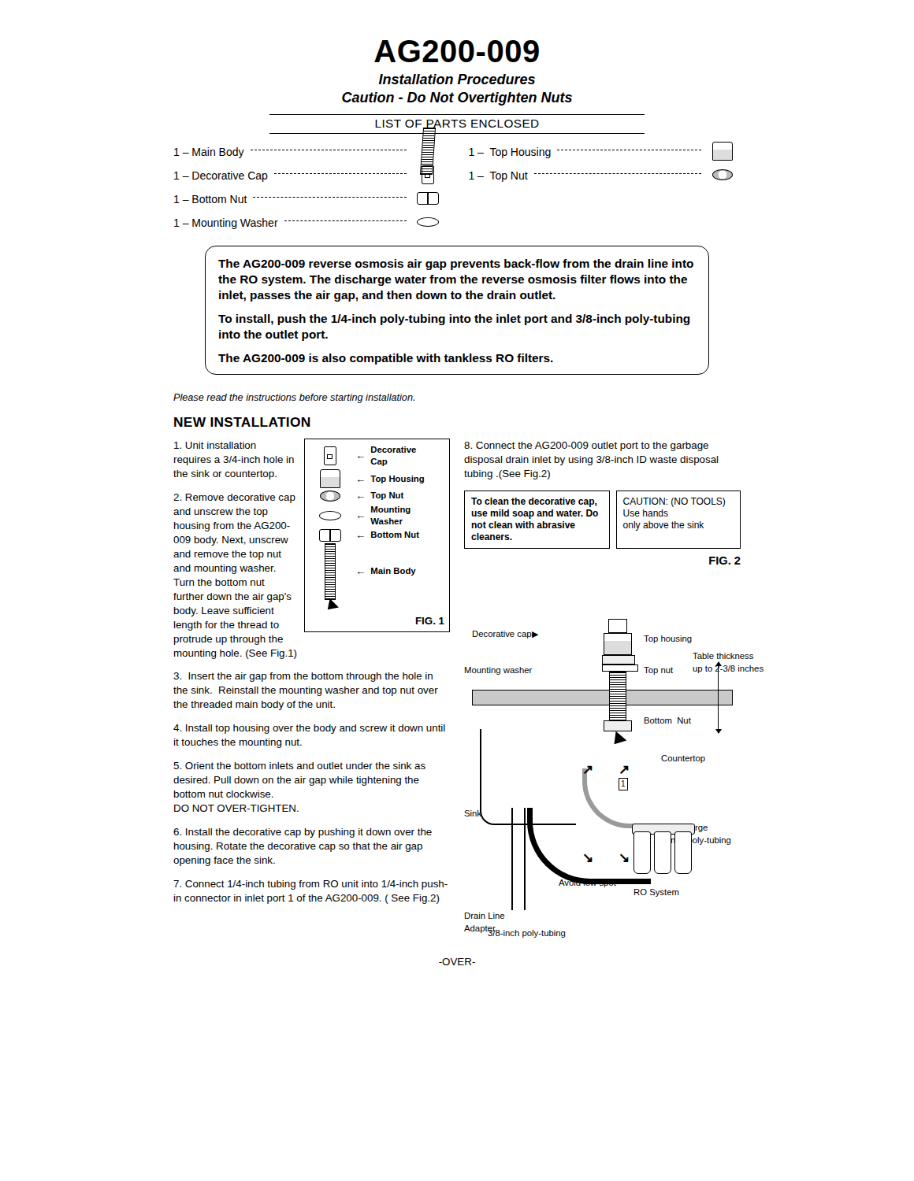AG200-009
Installation Procedures
Caution - Do Not Overtighten Nuts
LIST OF PARTS ENCLOSED
1 – Main Body
1 – Decorative Cap
1 – Bottom Nut
1 – Mounting Washer
1 – Top Housing
1 – Top Nut
The AG200-009 reverse osmosis air gap prevents back-flow from the drain line into the RO system. The discharge water from the reverse osmosis filter flows into the inlet, passes the air gap, and then down to the drain outlet.
To install, push the 1/4-inch poly-tubing into the inlet port and 3/8-inch poly-tubing into the outlet port.
The AG200-009 is also compatible with tankless RO filters.
Please read the instructions before starting installation.
NEW INSTALLATION
← Decorative
Cap
← Top Housing
← Top Nut
← Mounting
Washer
← Bottom Nut
← Main Body
FIG. 1
1. Unit installation requires a 3/4-inch hole in the sink or countertop.
2. Remove decorative cap and unscrew the top housing from the AG200-009 body. Next, unscrew and remove the top nut and mounting washer. Turn the bottom nut further down the air gap's body. Leave sufficient length for the thread to protrude up through the mounting hole. (See Fig.1)
3. Insert the air gap from the bottom through the hole in the sink. Reinstall the mounting washer and top nut over the threaded main body of the unit.
4. Install top housing over the body and screw it down until it touches the mounting nut.
5. Orient the bottom inlets and outlet under the sink as desired. Pull down on the air gap while tightening the bottom nut clockwise.
DO NOT OVER-TIGHTEN.
6. Install the decorative cap by pushing it down over the housing. Rotate the decorative cap so that the air gap opening face the sink.
7. Connect 1/4-inch tubing from RO unit into 1/4-inch push-in connector in inlet port 1 of the AG200-009. ( See Fig.2)
8. Connect the AG200-009 outlet port to the garbage disposal drain inlet by using 3/8-inch ID waste disposal tubing .(See Fig.2)
To clean the decorative cap, use mild soap and water. Do not clean with abrasive cleaners.
CAUTION: (NO TOOLS)
Use hands
only above the sink
FIG. 2
Decorative cap▶ Top housing Mounting washer Top nut Bottom Nut Table thickness
up to 2-3/8 inches Countertop
Sink
Drain Line
Adapter
1 ↗ ↗ ↘ ↘ RO discharge
1/4-inch poly-tubing
RO System Avoid low spot 3/8-inch poly-tubing
-OVER-